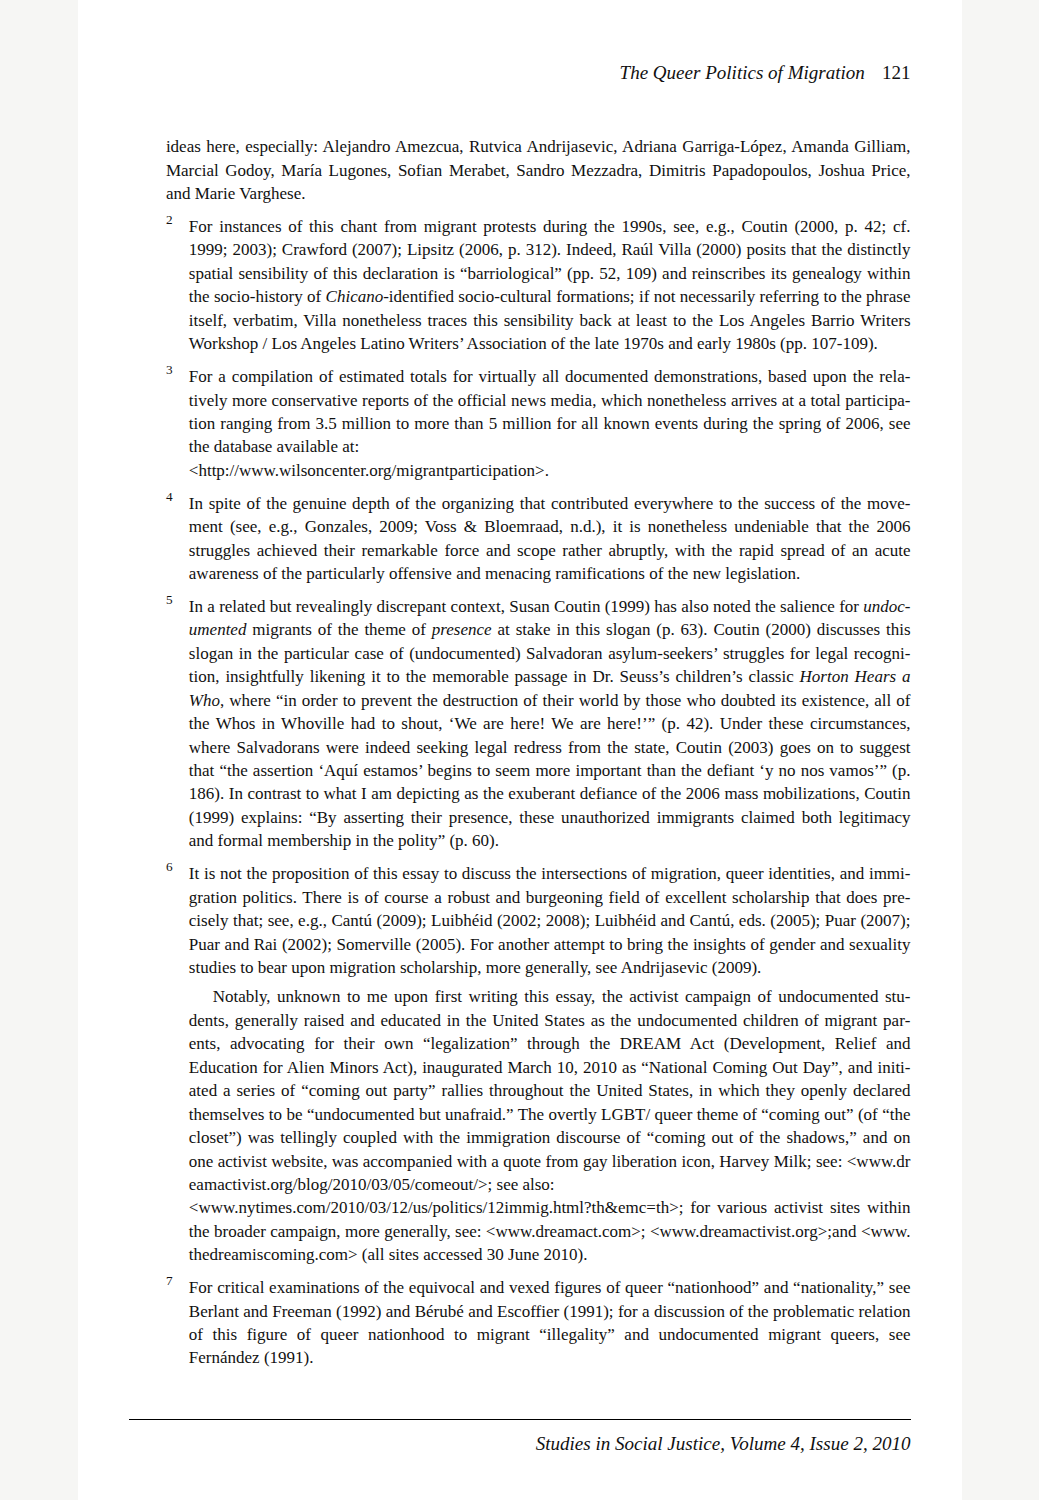The Queer Politics of Migration121
ideas here, especially: Alejandro Amezcua, Rutvica Andrijasevic, Adriana Garriga-López, Amanda Gilliam, Marcial Godoy, María Lugones, Sofian Merabet, Sandro Mezzadra, Dimitris Papadopoulos, Joshua Price, and Marie Varghese.
2
For instances of this chant from migrant protests during the 1990s, see, e.g., Coutin (2000, p. 42; cf. 1999; 2003); Crawford (2007); Lipsitz (2006, p. 312). Indeed, Raúl Villa (2000) posits that the distinctly spatial sensibility of this declaration is “barriological” (pp. 52, 109) and reinscribes its genealogy within the socio-history of Chicano-identified socio-cultural formations; if not necessarily referring to the phrase itself, verbatim, Villa nonetheless traces this sensibility back at least to the Los Angeles Barrio Writers Workshop / Los Angeles Latino Writers’ Association of the late 1970s and early 1980s (pp. 107-109).
3
For a compilation of estimated totals for virtually all documented demonstrations, based upon the relatively more conservative reports of the official news media, which nonetheless arrives at a total participation ranging from 3.5 million to more than 5 million for all known events during the spring of 2006, see the database available at:
<http://www.wilsoncenter.org/migrantparticipation>.
4
In spite of the genuine depth of the organizing that contributed everywhere to the success of the movement (see, e.g., Gonzales, 2009; Voss & Bloemraad, n.d.), it is nonetheless undeniable that the 2006 struggles achieved their remarkable force and scope rather abruptly, with the rapid spread of an acute awareness of the particularly offensive and menacing ramifications of the new legislation.
5
In a related but revealingly discrepant context, Susan Coutin (1999) has also noted the salience for undocumented migrants of the theme of presence at stake in this slogan (p. 63). Coutin (2000) discusses this slogan in the particular case of (undocumented) Salvadoran asylum-seekers’ struggles for legal recognition, insightfully likening it to the memorable passage in Dr. Seuss’s children’s classic Horton Hears a Who, where “in order to prevent the destruction of their world by those who doubted its existence, all of the Whos in Whoville had to shout, ‘We are here! We are here!’” (p. 42). Under these circumstances, where Salvadorans were indeed seeking legal redress from the state, Coutin (2003) goes on to suggest that “the assertion ‘Aquí estamos’ begins to seem more important than the defiant ‘y no nos vamos’” (p. 186). In contrast to what I am depicting as the exuberant defiance of the 2006 mass mobilizations, Coutin (1999) explains: “By asserting their presence, these unauthorized immigrants claimed both legitimacy and formal membership in the polity” (p. 60).
6
It is not the proposition of this essay to discuss the intersections of migration, queer identities, and immigration politics. There is of course a robust and burgeoning field of excellent scholarship that does precisely that; see, e.g., Cantú (2009); Luibhéid (2002; 2008); Luibhéid and Cantú, eds. (2005); Puar (2007); Puar and Rai (2002); Somerville (2005). For another attempt to bring the insights of gender and sexuality studies to bear upon migration scholarship, more generally, see Andrijasevic (2009).
Notably, unknown to me upon first writing this essay, the activist campaign of undocumented students, generally raised and educated in the United States as the undocumented children of migrant parents, advocating for their own “legalization” through the DREAM Act (Development, Relief and Education for Alien Minors Act), inaugurated March 10, 2010 as “National Coming Out Day”, and initiated a series of “coming out party” rallies throughout the United States, in which they openly declared themselves to be “undocumented but unafraid.” The overtly LGBT/ queer theme of “coming out” (of “the closet”) was tellingly coupled with the immigration discourse of “coming out of the shadows,” and on one activist website, was accompanied with a quote from gay liberation icon, Harvey Milk; see: <www.dreamactivist.org/blog/2010/03/05/comeout/>; see also:
<www.nytimes.com/2010/03/12/us/politics/12immig.html?th&emc=th>; for various activist sites within the broader campaign, more generally, see: <www.dreamact.com>; <www.dreamactivist.org>;and <www.thedreamiscoming.com> (all sites accessed 30 June 2010).
7
For critical examinations of the equivocal and vexed figures of queer “nationhood” and “nationality,” see Berlant and Freeman (1992) and Bérubé and Escoffier (1991); for a discussion of the problematic relation of this figure of queer nationhood to migrant “illegality” and undocumented migrant queers, see Fernández (1991).
Studies in Social Justice, Volume 4, Issue 2, 2010